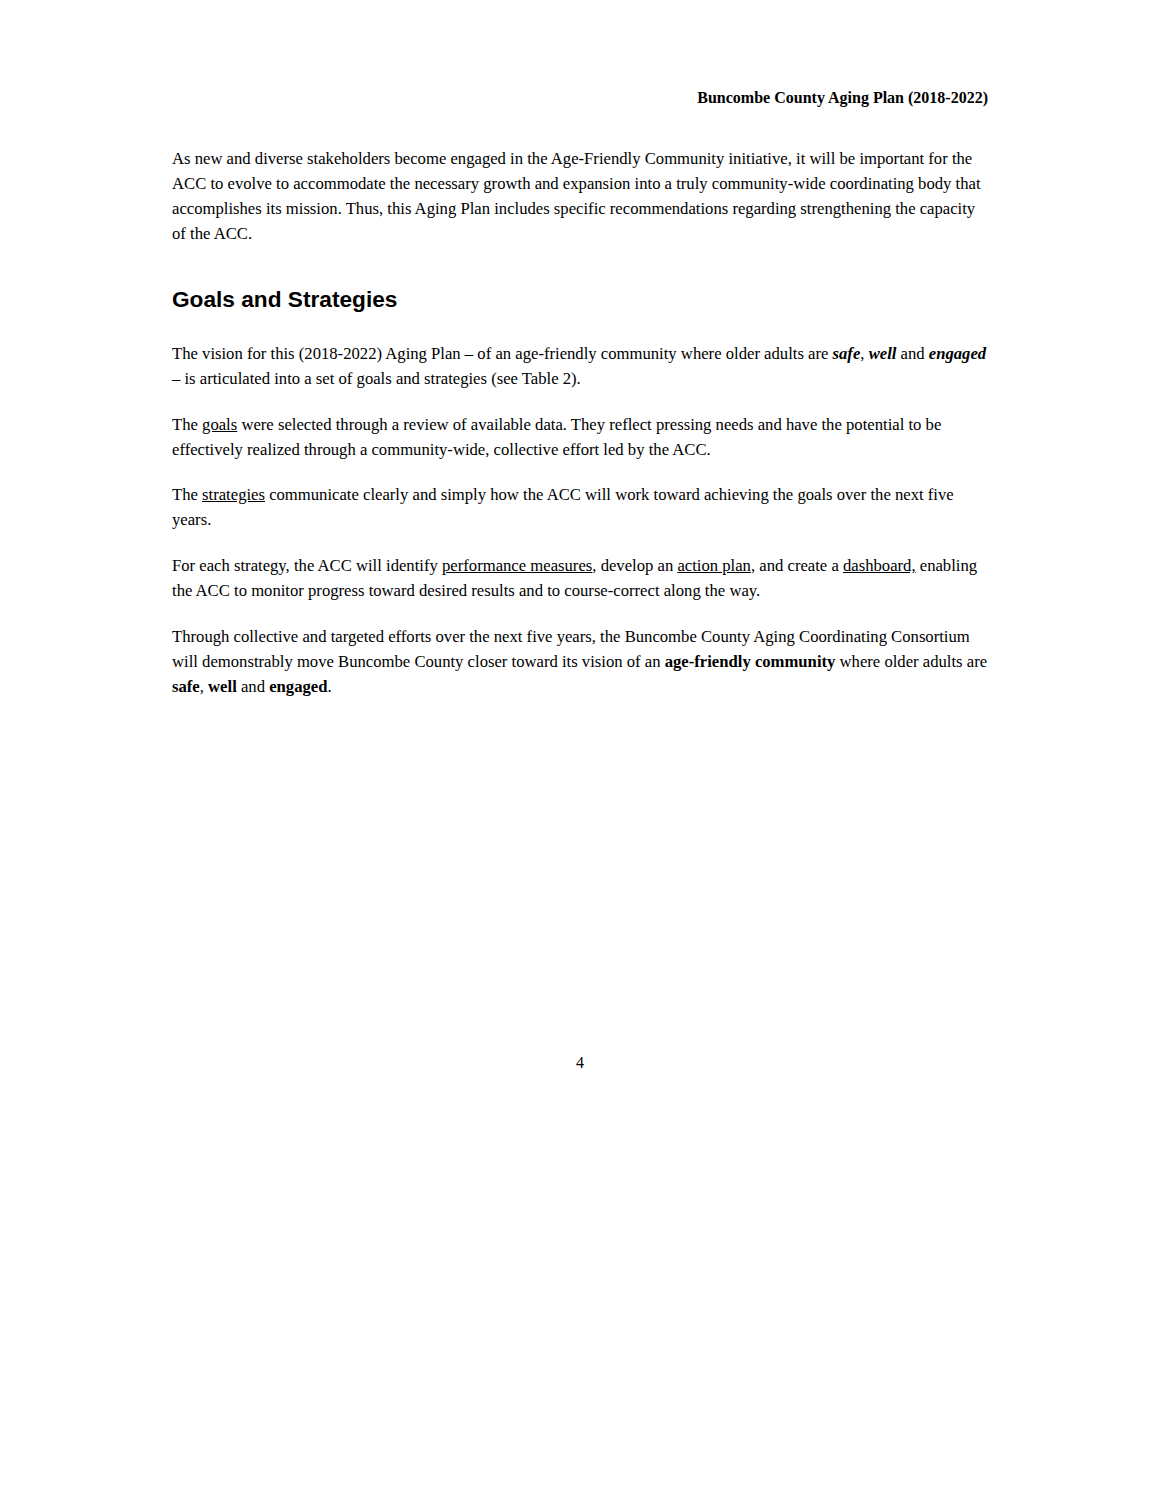Buncombe County Aging Plan (2018-2022)
As new and diverse stakeholders become engaged in the Age-Friendly Community initiative, it will be important for the ACC to evolve to accommodate the necessary growth and expansion into a truly community-wide coordinating body that accomplishes its mission. Thus, this Aging Plan includes specific recommendations regarding strengthening the capacity of the ACC.
Goals and Strategies
The vision for this (2018-2022) Aging Plan – of an age-friendly community where older adults are safe, well and engaged – is articulated into a set of goals and strategies (see Table 2).
The goals were selected through a review of available data. They reflect pressing needs and have the potential to be effectively realized through a community-wide, collective effort led by the ACC.
The strategies communicate clearly and simply how the ACC will work toward achieving the goals over the next five years.
For each strategy, the ACC will identify performance measures, develop an action plan, and create a dashboard, enabling the ACC to monitor progress toward desired results and to course-correct along the way.
Through collective and targeted efforts over the next five years, the Buncombe County Aging Coordinating Consortium will demonstrably move Buncombe County closer toward its vision of an age-friendly community where older adults are safe, well and engaged.
4